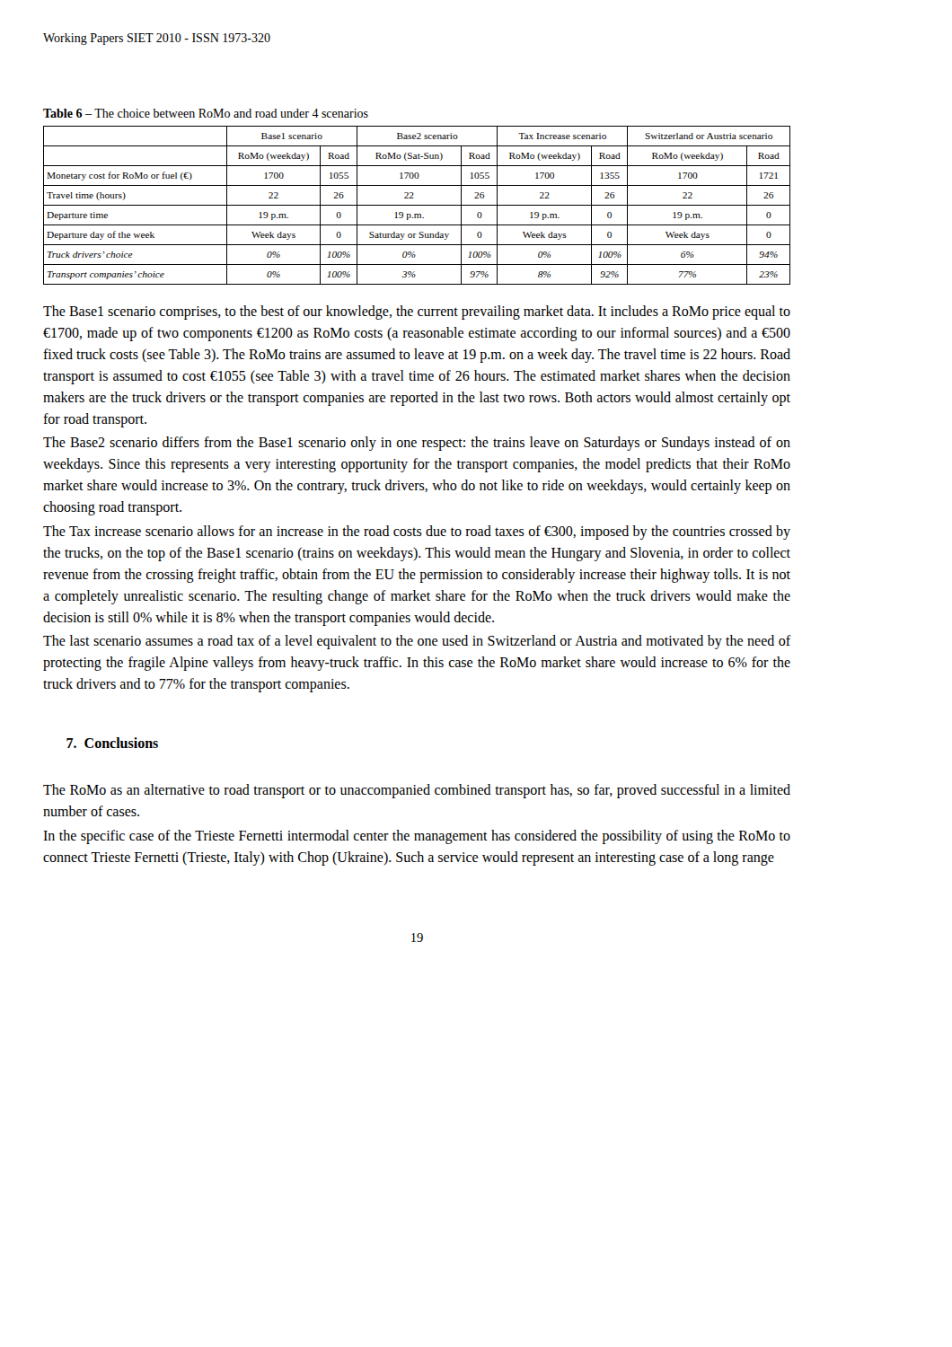Working Papers SIET 2010 - ISSN 1973-320
Table 6 – The choice between RoMo and road under 4 scenarios
| | Base1 scenario | Base2 scenario | Tax Increase scenario | Switzerland or Austria scenario |
| --- | --- | --- | --- | --- |
| | RoMo (weekday) | Road | RoMo (Sat-Sun) | Road | RoMo (weekday) | Road | RoMo (weekday) | Road |
| Monetary cost for RoMo or fuel (€) | 1700 | 1055 | 1700 | 1055 | 1700 | 1355 | 1700 | 1721 |
| Travel time (hours) | 22 | 26 | 22 | 26 | 22 | 26 | 22 | 26 |
| Departure time | 19 p.m. | 0 | 19 p.m. | 0 | 19 p.m. | 0 | 19 p.m. | 0 |
| Departure day of the week | Week days | 0 | Saturday or Sunday | 0 | Week days | 0 | Week days | 0 |
| Truck drivers’ choice | 0% | 100% | 0% | 100% | 0% | 100% | 6% | 94% |
| Transport companies’ choice | 0% | 100% | 3% | 97% | 8% | 92% | 77% | 23% |
The Base1 scenario comprises, to the best of our knowledge, the current prevailing market data. It includes a RoMo price equal to €1700, made up of two components €1200 as RoMo costs (a reasonable estimate according to our informal sources) and a €500 fixed truck costs (see Table 3). The RoMo trains are assumed to leave at 19 p.m. on a week day. The travel time is 22 hours. Road transport is assumed to cost €1055 (see Table 3) with a travel time of 26 hours. The estimated market shares when the decision makers are the truck drivers or the transport companies are reported in the last two rows. Both actors would almost certainly opt for road transport.
The Base2 scenario differs from the Base1 scenario only in one respect: the trains leave on Saturdays or Sundays instead of on weekdays. Since this represents a very interesting opportunity for the transport companies, the model predicts that their RoMo market share would increase to 3%. On the contrary, truck drivers, who do not like to ride on weekdays, would certainly keep on choosing road transport.
The Tax increase scenario allows for an increase in the road costs due to road taxes of €300, imposed by the countries crossed by the trucks, on the top of the Base1 scenario (trains on weekdays). This would mean the Hungary and Slovenia, in order to collect revenue from the crossing freight traffic, obtain from the EU the permission to considerably increase their highway tolls. It is not a completely unrealistic scenario. The resulting change of market share for the RoMo when the truck drivers would make the decision is still 0% while it is 8% when the transport companies would decide.
The last scenario assumes a road tax of a level equivalent to the one used in Switzerland or Austria and motivated by the need of protecting the fragile Alpine valleys from heavy-truck traffic. In this case the RoMo market share would increase to 6% for the truck drivers and to 77% for the transport companies.
7. Conclusions
The RoMo as an alternative to road transport or to unaccompanied combined transport has, so far, proved successful in a limited number of cases.
In the specific case of the Trieste Fernetti intermodal center the management has considered the possibility of using the RoMo to connect Trieste Fernetti (Trieste, Italy) with Chop (Ukraine). Such a service would represent an interesting case of a long range
19